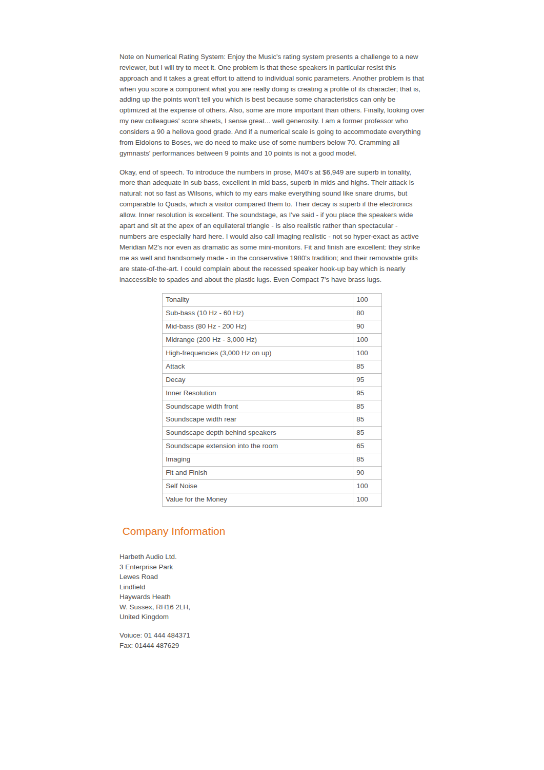Note on Numerical Rating System: Enjoy the Music's rating system presents a challenge to a new reviewer, but I will try to meet it. One problem is that these speakers in particular resist this approach and it takes a great effort to attend to individual sonic parameters. Another problem is that when you score a component what you are really doing is creating a profile of its character; that is, adding up the points won't tell you which is best because some characteristics can only be optimized at the expense of others. Also, some are more important than others. Finally, looking over my new colleagues' score sheets, I sense great... well generosity. I am a former professor who considers a 90 a hellova good grade. And if a numerical scale is going to accommodate everything from Eidolons to Boses, we do need to make use of some numbers below 70. Cramming all gymnasts' performances between 9 points and 10 points is not a good model.
Okay, end of speech. To introduce the numbers in prose, M40's at $6,949 are superb in tonality, more than adequate in sub bass, excellent in mid bass, superb in mids and highs. Their attack is natural: not so fast as Wilsons, which to my ears make everything sound like snare drums, but comparable to Quads, which a visitor compared them to. Their decay is superb if the electronics allow. Inner resolution is excellent. The soundstage, as I've said - if you place the speakers wide apart and sit at the apex of an equilateral triangle - is also realistic rather than spectacular - numbers are especially hard here. I would also call imaging realistic - not so hyper-exact as active Meridian M2's nor even as dramatic as some mini-monitors. Fit and finish are excellent: they strike me as well and handsomely made - in the conservative 1980's tradition; and their removable grills are state-of-the-art. I could complain about the recessed speaker hook-up bay which is nearly inaccessible to spades and about the plastic lugs. Even Compact 7's have brass lugs.
| Tonality | 100 |
| Sub-bass (10 Hz - 60 Hz) | 80 |
| Mid-bass (80 Hz - 200 Hz) | 90 |
| Midrange (200 Hz - 3,000 Hz) | 100 |
| High-frequencies (3,000 Hz on up) | 100 |
| Attack | 85 |
| Decay | 95 |
| Inner Resolution | 95 |
| Soundscape width front | 85 |
| Soundscape width rear | 85 |
| Soundscape depth behind speakers | 85 |
| Soundscape extension into the room | 65 |
| Imaging | 85 |
| Fit and Finish | 90 |
| Self Noise | 100 |
| Value for the Money | 100 |
Company Information
Harbeth Audio Ltd.
3 Enterprise Park
Lewes Road
Lindfield
Haywards Heath
W. Sussex, RH16 2LH,
United Kingdom
Voiuce: 01 444 484371
Fax: 01444 487629